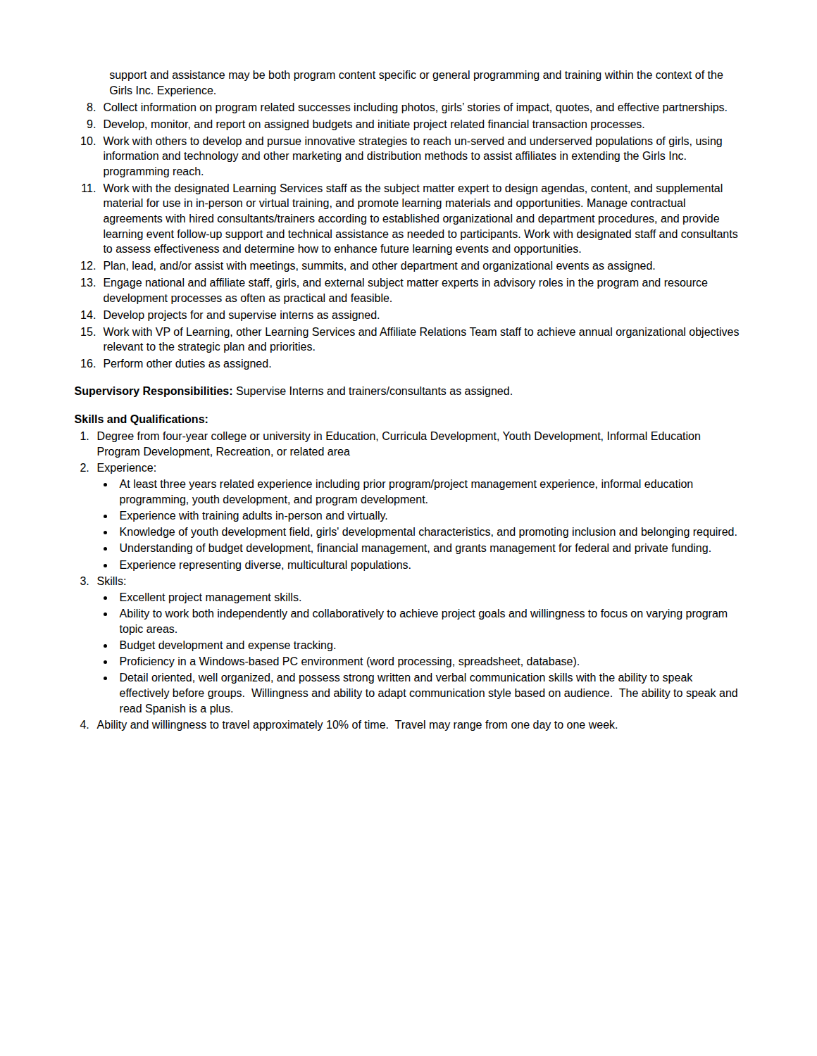support and assistance may be both program content specific or general programming and training within the context of the Girls Inc. Experience.
Collect information on program related successes including photos, girls’ stories of impact, quotes, and effective partnerships.
Develop, monitor, and report on assigned budgets and initiate project related financial transaction processes.
Work with others to develop and pursue innovative strategies to reach un-served and underserved populations of girls, using information and technology and other marketing and distribution methods to assist affiliates in extending the Girls Inc. programming reach.
Work with the designated Learning Services staff as the subject matter expert to design agendas, content, and supplemental material for use in in-person or virtual training, and promote learning materials and opportunities. Manage contractual agreements with hired consultants/trainers according to established organizational and department procedures, and provide learning event follow-up support and technical assistance as needed to participants. Work with designated staff and consultants to assess effectiveness and determine how to enhance future learning events and opportunities.
Plan, lead, and/or assist with meetings, summits, and other department and organizational events as assigned.
Engage national and affiliate staff, girls, and external subject matter experts in advisory roles in the program and resource development processes as often as practical and feasible.
Develop projects for and supervise interns as assigned.
Work with VP of Learning, other Learning Services and Affiliate Relations Team staff to achieve annual organizational objectives relevant to the strategic plan and priorities.
Perform other duties as assigned.
Supervisory Responsibilities: Supervise Interns and trainers/consultants as assigned.
Skills and Qualifications:
Degree from four-year college or university in Education, Curricula Development, Youth Development, Informal Education Program Development, Recreation, or related area
Experience:
At least three years related experience including prior program/project management experience, informal education programming, youth development, and program development.
Experience with training adults in-person and virtually.
Knowledge of youth development field, girls' developmental characteristics, and promoting inclusion and belonging required.
Understanding of budget development, financial management, and grants management for federal and private funding.
Experience representing diverse, multicultural populations.
Skills:
Excellent project management skills.
Ability to work both independently and collaboratively to achieve project goals and willingness to focus on varying program topic areas.
Budget development and expense tracking.
Proficiency in a Windows-based PC environment (word processing, spreadsheet, database).
Detail oriented, well organized, and possess strong written and verbal communication skills with the ability to speak effectively before groups. Willingness and ability to adapt communication style based on audience. The ability to speak and read Spanish is a plus.
Ability and willingness to travel approximately 10% of time. Travel may range from one day to one week.